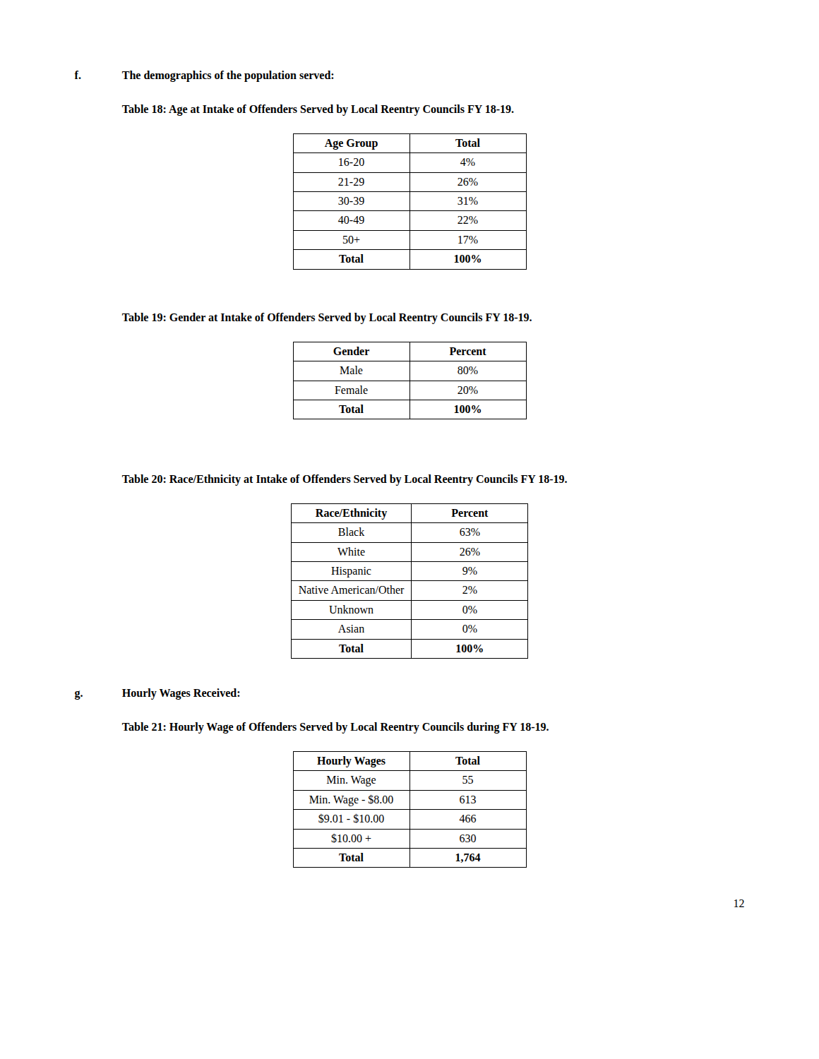f. The demographics of the population served:
Table 18: Age at Intake of Offenders Served by Local Reentry Councils FY 18-19.
| Age Group | Total |
| --- | --- |
| 16-20 | 4% |
| 21-29 | 26% |
| 30-39 | 31% |
| 40-49 | 22% |
| 50+ | 17% |
| Total | 100% |
Table 19: Gender at Intake of Offenders Served by Local Reentry Councils FY 18-19.
| Gender | Percent |
| --- | --- |
| Male | 80% |
| Female | 20% |
| Total | 100% |
Table 20: Race/Ethnicity at Intake of Offenders Served by Local Reentry Councils FY 18-19.
| Race/Ethnicity | Percent |
| --- | --- |
| Black | 63% |
| White | 26% |
| Hispanic | 9% |
| Native American/Other | 2% |
| Unknown | 0% |
| Asian | 0% |
| Total | 100% |
g. Hourly Wages Received:
Table 21: Hourly Wage of Offenders Served by Local Reentry Councils during FY 18-19.
| Hourly Wages | Total |
| --- | --- |
| Min. Wage | 55 |
| Min. Wage - $8.00 | 613 |
| $9.01 - $10.00 | 466 |
| $10.00 + | 630 |
| Total | 1,764 |
12